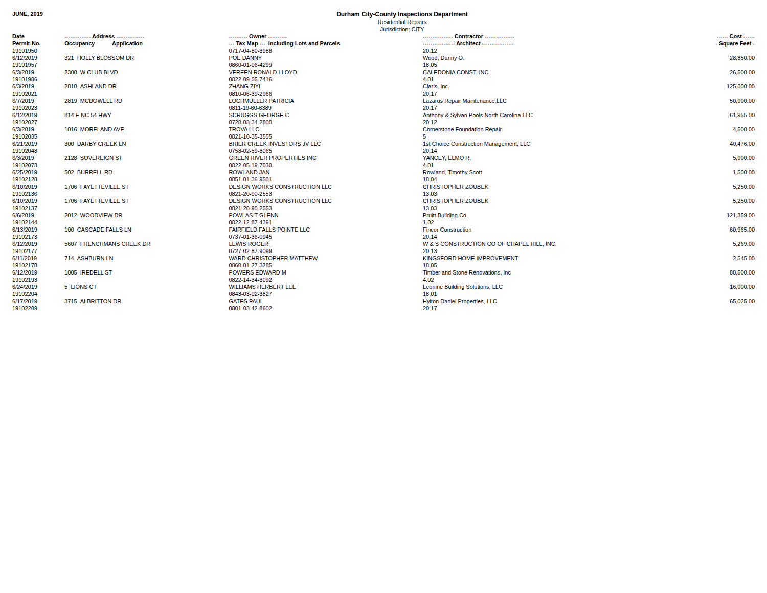| JUNE, 2019 | Durham City-County Inspections Department | |
| | Residential Repairs | |
| | Jurisdiction: CITY | |
| Date | -------------- Address --------------- | ---------- Owner ---------- | ---------------- Contractor ---------------- | ------ Cost ------ |
| --- | --- | --- | --- | --- |
| Permit-No. | Occupancy Application | --- Tax Map --- Including Lots and Parcels | ----------------- Architect ----------------- | - Square Feet - |
| 19101950 | | 0717-04-80-3988 | 20.12 | |
| 6/12/2019 | 321 HOLLY BLOSSOM DR | POE DANNY | Wood, Danny O. | 28,850.00 |
| 19101957 | | 0860-01-06-4299 | 18.05 | |
| 6/3/2019 | 2300 W CLUB BLVD | VEREEN RONALD LLOYD | CALEDONIA CONST. INC. | 26,500.00 |
| 19101986 | | 0822-09-05-7416 | 4.01 | |
| 6/3/2019 | 2810 ASHLAND DR | ZHANG ZIYI | Claris, Inc. | 125,000.00 |
| 19102021 | | 0810-06-39-2966 | 20.17 | |
| 6/7/2019 | 2819 MCDOWELL RD | LOCHMULLER PATRICIA | Lazarus Repair Maintenance.LLC | 50,000.00 |
| 19102023 | | 0811-19-60-6389 | 20.17 | |
| 6/12/2019 | 814 E NC 54 HWY | SCRUGGS GEORGE C | Anthony & Sylvan Pools North Carolina LLC | 61,955.00 |
| 19102027 | | 0728-03-34-2800 | 20.12 | |
| 6/3/2019 | 1016 MORELAND AVE | TROVA LLC | Cornerstone Foundation Repair | 4,500.00 |
| 19102035 | | 0821-10-35-3555 | 5 | |
| 6/21/2019 | 300 DARBY CREEK LN | BRIER CREEK INVESTORS JV LLC | 1st Choice Construction Management, LLC | 40,476.00 |
| 19102048 | | 0758-02-59-8065 | 20.14 | |
| 6/3/2019 | 2128 SOVEREIGN ST | GREEN RIVER PROPERTIES INC | YANCEY, ELMO R. | 5,000.00 |
| 19102073 | | 0822-05-19-7030 | 4.01 | |
| 6/25/2019 | 502 BURRELL RD | ROWLAND JAN | Rowland, Timothy Scott | 1,500.00 |
| 19102128 | | 0851-01-36-9501 | 18.04 | |
| 6/10/2019 | 1706 FAYETTEVILLE ST | DESIGN WORKS CONSTRUCTION LLC | CHRISTOPHER ZOUBEK | 5,250.00 |
| 19102136 | | 0821-20-90-2553 | 13.03 | |
| 6/10/2019 | 1706 FAYETTEVILLE ST | DESIGN WORKS CONSTRUCTION LLC | CHRISTOPHER ZOUBEK | 5,250.00 |
| 19102137 | | 0821-20-90-2553 | 13.03 | |
| 6/6/2019 | 2012 WOODVIEW DR | POWLAS T GLENN | Pruitt Building Co. | 121,359.00 |
| 19102144 | | 0822-12-87-4391 | 1.02 | |
| 6/13/2019 | 100 CASCADE FALLS LN | FAIRFIELD FALLS POINTE LLC | Fincor Construction | 60,965.00 |
| 19102173 | | 0737-01-36-0945 | 20.14 | |
| 6/12/2019 | 5607 FRENCHMANS CREEK DR | LEWIS ROGER | W & S CONSTRUCTION CO OF CHAPEL HILL, INC. | 5,269.00 |
| 19102177 | | 0727-02-87-9099 | 20.13 | |
| 6/11/2019 | 714 ASHBURN LN | WARD CHRISTOPHER MATTHEW | KINGSFORD HOME IMPROVEMENT | 2,545.00 |
| 19102178 | | 0860-01-27-3285 | 18.05 | |
| 6/12/2019 | 1005 IREDELL ST | POWERS EDWARD M | Timber and Stone Renovations, Inc | 80,500.00 |
| 19102193 | | 0822-14-34-3092 | 4.02 | |
| 6/24/2019 | 5 LIONS CT | WILLIAMS HERBERT LEE | Leonine Building Solutions, LLC | 16,000.00 |
| 19102204 | | 0843-03-02-3827 | 18.01 | |
| 6/17/2019 | 3715 ALBRITTON DR | GATES PAUL | Hylton Daniel Properties, LLC | 65,025.00 |
| 19102209 | | 0801-03-42-8602 | 20.17 | |